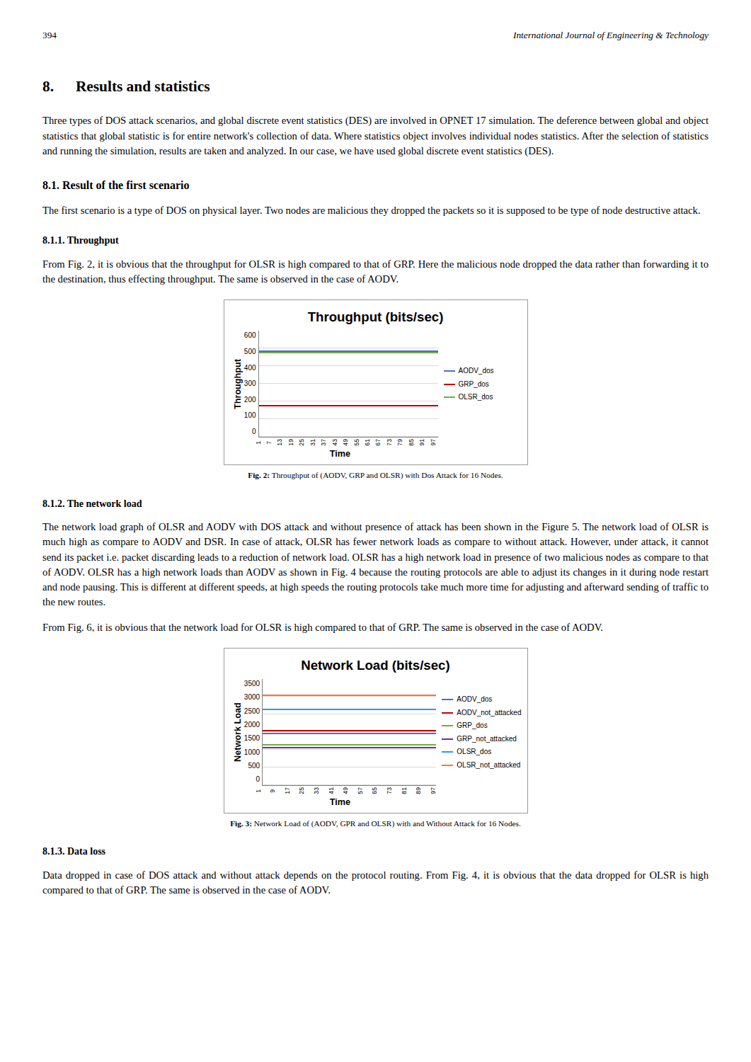394 International Journal of Engineering & Technology
8. Results and statistics
Three types of DOS attack scenarios, and global discrete event statistics (DES) are involved in OPNET 17 simulation. The deference between global and object statistics that global statistic is for entire network's collection of data. Where statistics object involves individual nodes statistics. After the selection of statistics and running the simulation, results are taken and analyzed. In our case, we have used global discrete event statistics (DES).
8.1. Result of the first scenario
The first scenario is a type of DOS on physical layer. Two nodes are malicious they dropped the packets so it is supposed to be type of node destructive attack.
8.1.1. Throughput
From Fig. 2, it is obvious that the throughput for OLSR is high compared to that of GRP. Here the malicious node dropped the data rather than forwarding it to the destination, thus effecting throughput. The same is observed in the case of AODV.
Throughput (bits/sec)
Throughput
600 500 400 300 200 100 0
AODV_dos
GRP_dos
OLSR_dos
17131925313743495561677379859197
Time
Fig. 2: Throughput of (AODV, GRP and OLSR) with Dos Attack for 16 Nodes.
8.1.2. The network load
The network load graph of OLSR and AODV with DOS attack and without presence of attack has been shown in the Figure 5. The network load of OLSR is much high as compare to AODV and DSR. In case of attack, OLSR has fewer network loads as compare to without attack. However, under attack, it cannot send its packet i.e. packet discarding leads to a reduction of network load. OLSR has a high network load in presence of two malicious nodes as compare to that of AODV. OLSR has a high network loads than AODV as shown in Fig. 4 because the routing protocols are able to adjust its changes in it during node restart and node pausing. This is different at different speeds, at high speeds the routing protocols take much more time for adjusting and afterward sending of traffic to the new routes.
From Fig. 6, it is obvious that the network load for OLSR is high compared to that of GRP. The same is observed in the case of AODV.
Network Load (bits/sec)
Network Load
3500 3000 2500 2000 1500 1000 500 0
AODV_dos
AODV_not_attacked
GRP_dos
GRP_not_attacked
OLSR_dos
OLSR_not_attacked
191725334149576573818997
Time
Fig. 3: Network Load of (AODV, GPR and OLSR) with and Without Attack for 16 Nodes.
8.1.3. Data loss
Data dropped in case of DOS attack and without attack depends on the protocol routing. From Fig. 4, it is obvious that the data dropped for OLSR is high compared to that of GRP. The same is observed in the case of AODV.